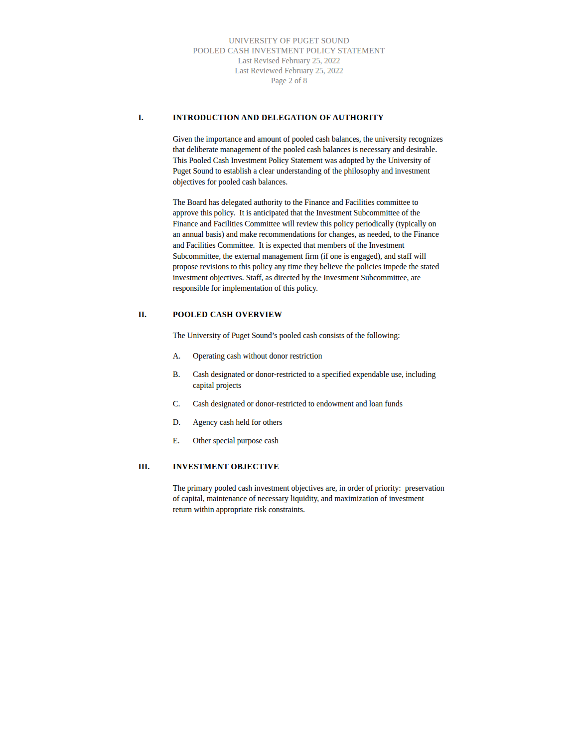UNIVERSITY OF PUGET SOUND
POOLED CASH INVESTMENT POLICY STATEMENT
Last Revised February 25, 2022
Last Reviewed February 25, 2022
Page 2 of 8
I. INTRODUCTION AND DELEGATION OF AUTHORITY
Given the importance and amount of pooled cash balances, the university recognizes that deliberate management of the pooled cash balances is necessary and desirable. This Pooled Cash Investment Policy Statement was adopted by the University of Puget Sound to establish a clear understanding of the philosophy and investment objectives for pooled cash balances.
The Board has delegated authority to the Finance and Facilities committee to approve this policy. It is anticipated that the Investment Subcommittee of the Finance and Facilities Committee will review this policy periodically (typically on an annual basis) and make recommendations for changes, as needed, to the Finance and Facilities Committee. It is expected that members of the Investment Subcommittee, the external management firm (if one is engaged), and staff will propose revisions to this policy any time they believe the policies impede the stated investment objectives. Staff, as directed by the Investment Subcommittee, are responsible for implementation of this policy.
II. POOLED CASH OVERVIEW
The University of Puget Sound’s pooled cash consists of the following:
A. Operating cash without donor restriction
B. Cash designated or donor-restricted to a specified expendable use, including capital projects
C. Cash designated or donor-restricted to endowment and loan funds
D. Agency cash held for others
E. Other special purpose cash
III. INVESTMENT OBJECTIVE
The primary pooled cash investment objectives are, in order of priority: preservation of capital, maintenance of necessary liquidity, and maximization of investment return within appropriate risk constraints.